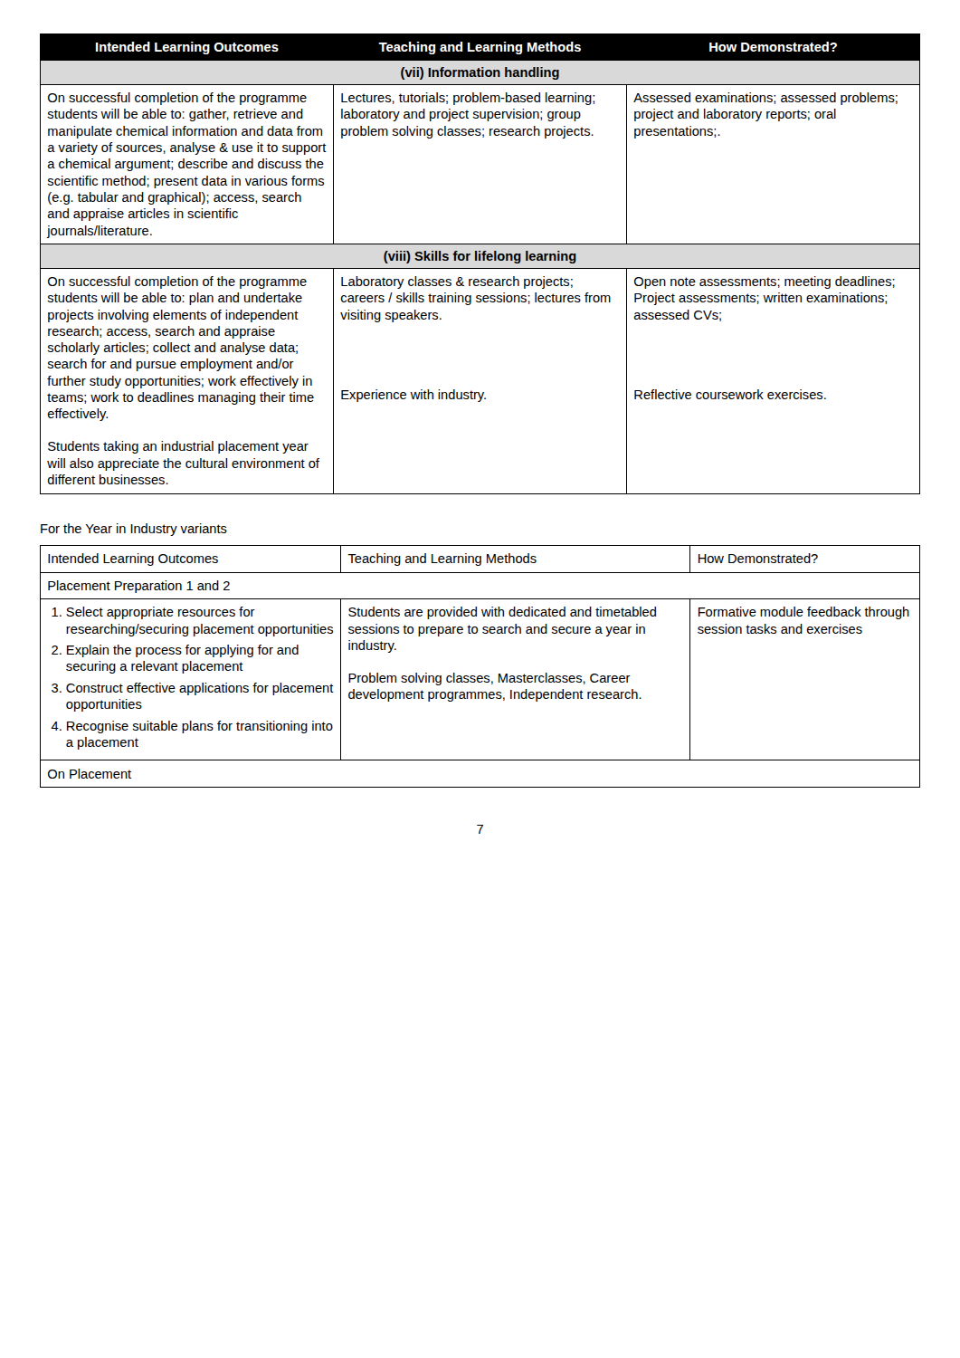| Intended Learning Outcomes | Teaching and Learning Methods | How Demonstrated? |
| --- | --- | --- |
| (vii) Information handling |
| On successful completion of the programme students will be able to: gather, retrieve and manipulate chemical information and data from a variety of sources, analyse & use it to support a chemical argument; describe and discuss the scientific method; present data in various forms (e.g. tabular and graphical); access, search and appraise articles in scientific journals/literature. | Lectures, tutorials; problem-based learning; laboratory and project supervision; group problem solving classes; research projects. | Assessed examinations; assessed problems; project and laboratory reports; oral presentations;. |
| (viii) Skills for lifelong learning |
| On successful completion of the programme students will be able to: plan and undertake projects involving elements of independent research; access, search and appraise scholarly articles; collect and analyse data; search for and pursue employment and/or further study opportunities; work effectively in teams; work to deadlines managing their time effectively. Students taking an industrial placement year will also appreciate the cultural environment of different businesses. | Laboratory classes & research projects; careers / skills training sessions; lectures from visiting speakers. Experience with industry. | Open note assessments; meeting deadlines; Project assessments; written examinations; assessed CVs; Reflective coursework exercises. |
For the Year in Industry variants
| Intended Learning Outcomes | Teaching and Learning Methods | How Demonstrated? |
| --- | --- | --- |
| Placement Preparation 1 and 2 |
| Select appropriate resources for researching/securing placement opportunities Explain the process for applying for and securing a relevant placement Construct effective applications for placement opportunities Recognise suitable plans for transitioning into a placement | Students are provided with dedicated and timetabled sessions to prepare to search and secure a year in industry. Problem solving classes, Masterclasses, Career development programmes, Independent research. | Formative module feedback through session tasks and exercises |
| On Placement |
7